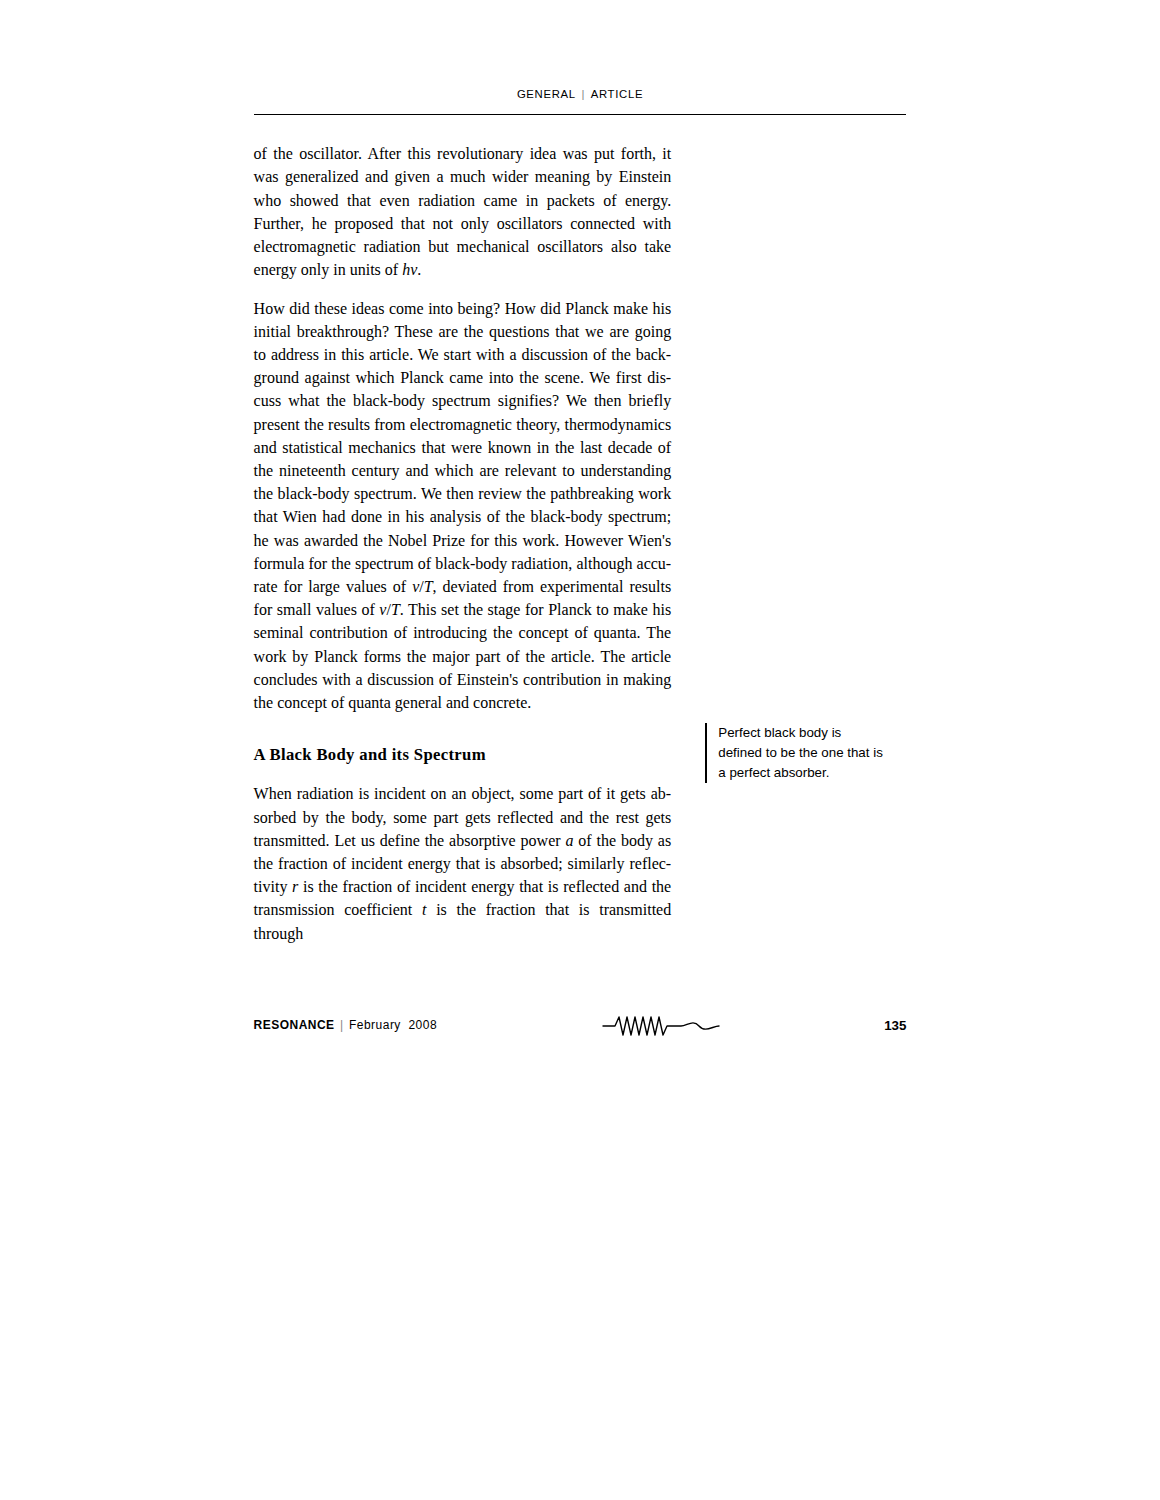GENERAL|ARTICLE
of the oscillator. After this revolutionary idea was put forth, it was generalized and given a much wider meaning by Einstein who showed that even radiation came in packets of energy. Further, he proposed that not only oscillators connected with electromagnetic radiation but mechanical oscillators also take energy only in units of hν.
How did these ideas come into being? How did Planck make his initial breakthrough? These are the questions that we are going to address in this article. We start with a discussion of the background against which Planck came into the scene. We first discuss what the black-body spectrum signifies? We then briefly present the results from electromagnetic theory, thermodynamics and statistical mechanics that were known in the last decade of the nineteenth century and which are relevant to understanding the black-body spectrum. We then review the pathbreaking work that Wien had done in his analysis of the black-body spectrum; he was awarded the Nobel Prize for this work. However Wien's formula for the spectrum of black-body radiation, although accurate for large values of ν/T, deviated from experimental results for small values of ν/T. This set the stage for Planck to make his seminal contribution of introducing the concept of quanta. The work by Planck forms the major part of the article. The article concludes with a discussion of Einstein's contribution in making the concept of quanta general and concrete.
A Black Body and its Spectrum
When radiation is incident on an object, some part of it gets absorbed by the body, some part gets reflected and the rest gets transmitted. Let us define the absorptive power a of the body as the fraction of incident energy that is absorbed; similarly reflectivity r is the fraction of incident energy that is reflected and the transmission coefficient t is the fraction that is transmitted through
Perfect black body is defined to be the one that is a perfect absorber.
RESONANCE|February 2008
135